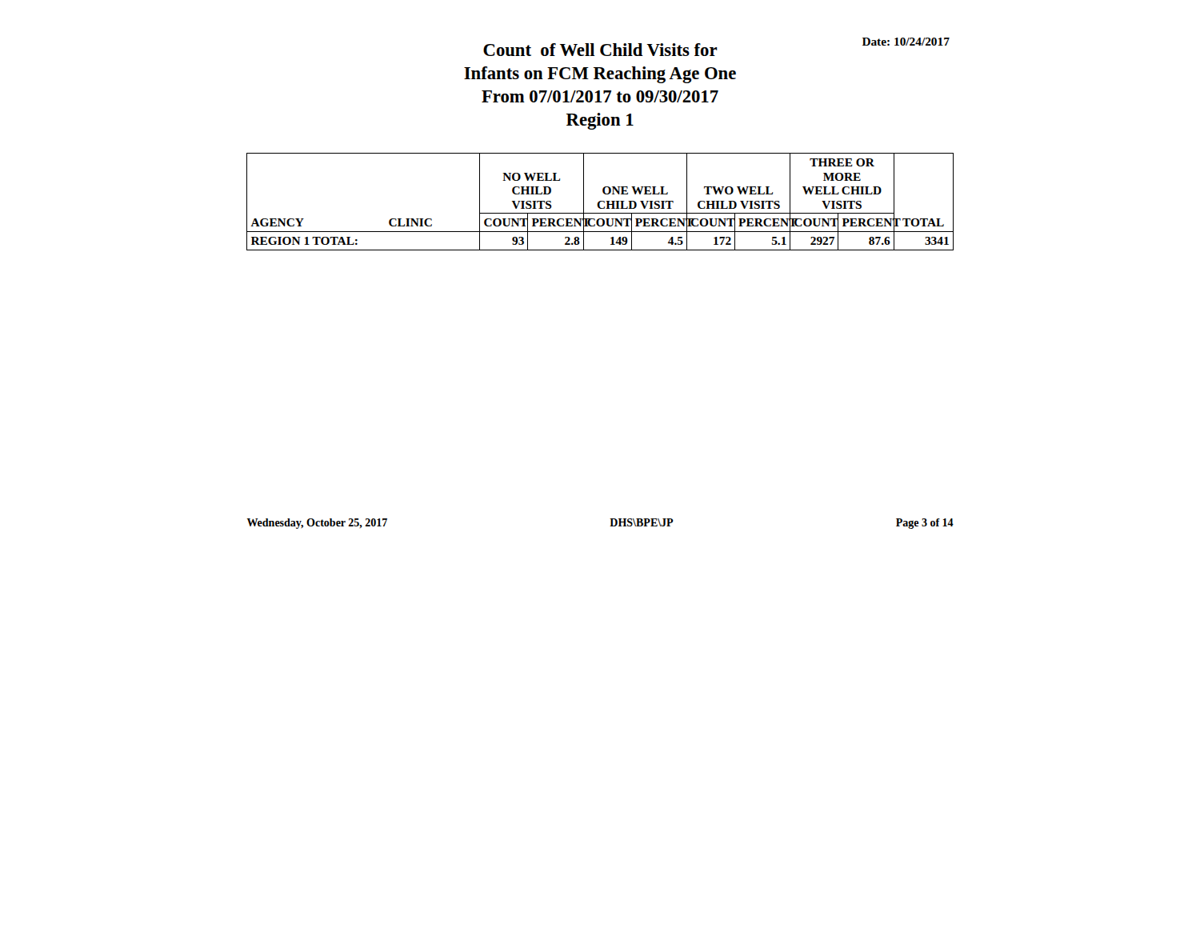Date: 10/24/2017
Count of Well Child Visits for Infants on FCM Reaching Age One From 07/01/2017 to 09/30/2017 Region 1
| AGENCY CLINIC | NO WELL CHILD VISITS | ONE WELL CHILD VISIT | TWO WELL CHILD VISITS | THREE OR MORE WELL CHILD VISITS | TOTAL |
| --- | --- | --- | --- | --- | --- |
| COUNT | PERCENT | COUNT | PERCENT | COUNT | PERCENT | COUNT | PERCENT |
| REGION 1 TOTAL: | 93 | 2.8 | 149 | 4.5 | 172 | 5.1 | 2927 | 87.6 | 3341 |
Wednesday, October 25, 2017
DHS\BPE\JP
Page 3 of 14